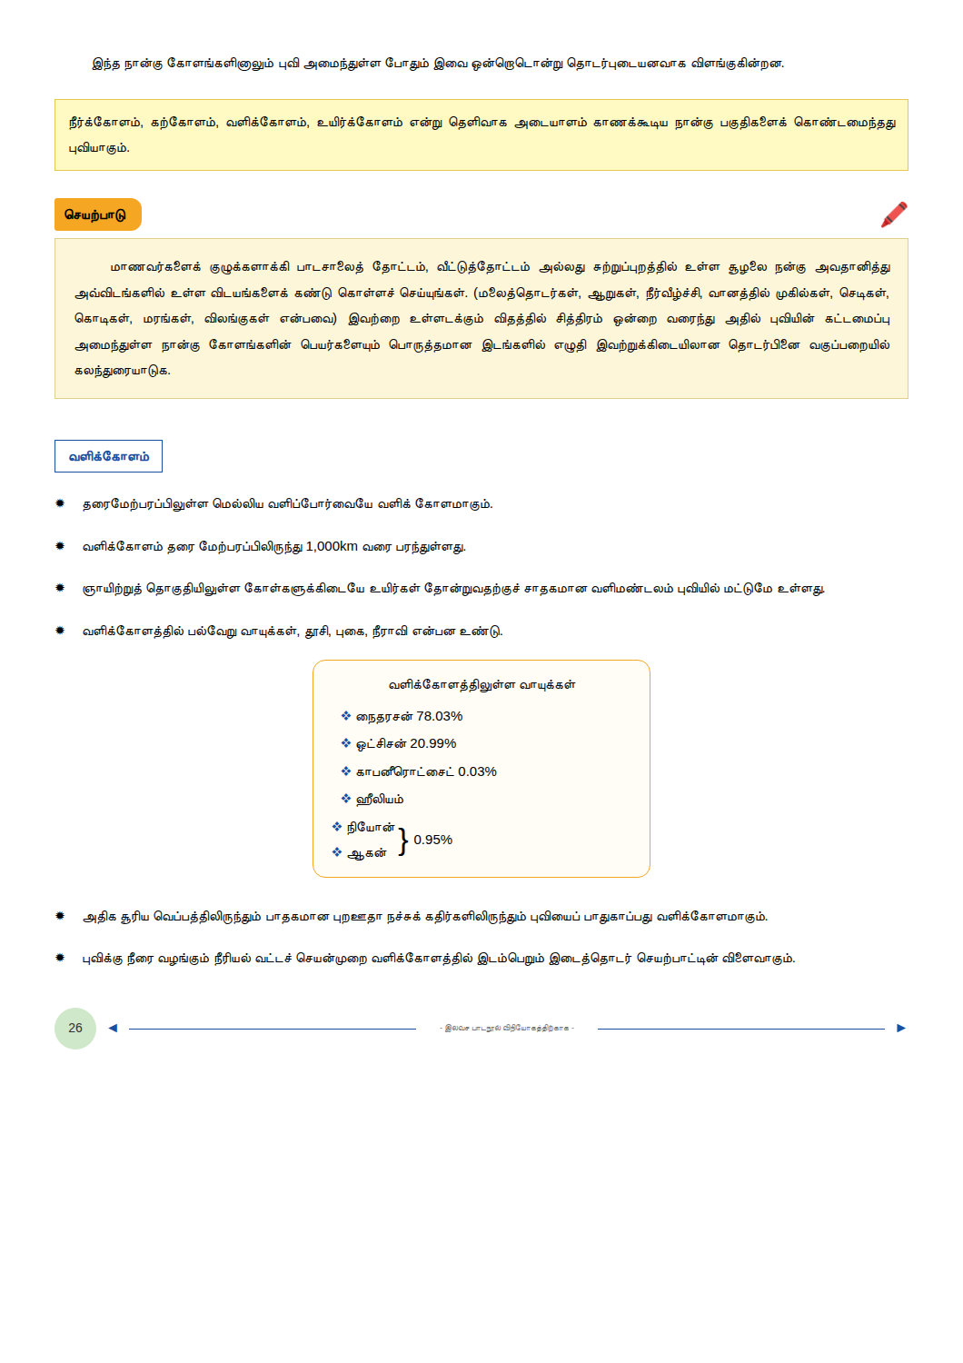இந்த நான்கு கோளங்களினாலும் புவி அமைந்துள்ள போதும் இவை ஒன்றொடொன்று தொடர்புடையனவாக விளங்குகின்றன.
நீர்க்கோளம், கற்கோளம், வளிக்கோளம், உயிர்க்கோளம் என்று தெளிவாக அடையாளம் காணக்கூடிய நான்கு பகுதிகளைக் கொண்டமைந்தது புவியாகும்.
செயற்பாடு 🖍️
மாணவர்களைக் குழுக்களாக்கி பாடசாலைத் தோட்டம், வீட்டுத்தோட்டம் அல்லது சுற்றுப்புறத்தில் உள்ள சூழலை நன்கு அவதானித்து அவ்விடங்களில் உள்ள விடயங்களைக் கண்டு கொள்ளச் செய்யுங்கள். (மலைத்தொடர்கள், ஆறுகள், நீர்வீழ்ச்சி, வானத்தில் முகில்கள், செடிகள், கொடிகள், மரங்கள், விலங்குகள் என்பவை) இவற்றை உள்ளடக்கும் விதத்தில் சித்திரம் ஒன்றை வரைந்து அதில் புவியின் கட்டமைப்பு அமைந்துள்ள நான்கு கோளங்களின் பெயர்களையும் பொருத்தமான இடங்களில் எழுதி இவற்றுக்கிடையிலான தொடர்பினை வகுப்பறையில் கலந்துரையாடுக.
வளிக்கோளம்
தரைமேற்பரப்பிலுள்ள மெல்லிய வளிப்போர்வையே வளிக் கோளமாகும்.
வளிக்கோளம் தரை மேற்பரப்பிலிருந்து 1,000km வரை பரந்துள்ளது.
ஞாயிற்றுத் தொகுதியிலுள்ள கோள்களுக்கிடையே உயிர்கள் தோன்றுவதற்குச் சாதகமான வளிமண்டலம் புவியில் மட்டுமே உள்ளது.
வளிக்கோளத்தில் பல்வேறு வாயுக்கள், தூசி, புகை, நீராவி என்பன உண்டு.
வளிக்கோளத்திலுள்ள வாயுக்கள்
நைதரசன் 78.03%
ஒட்சிசன் 20.99%
காபனீரொட்சைட் 0.03%
ஹீலியம்
நியோன்
ஆகன்
} 0.95%
அதிக சூரிய வெப்பத்திலிருந்தும் பாதகமான புறஊதா நச்சுக் கதிர்களிலிருந்தும் புவியைப் பாதுகாப்பது வளிக்கோளமாகும்.
புவிக்கு நீரை வழங்கும் நீரியல் வட்டச் செயன்முறை வளிக்கோளத்தில் இடம்பெறும் இடைத்தொடர் செயற்பாட்டின் விளைவாகும்.
26
◄
- இலவச பாடநூல் விநியோகத்திற்காக -
►